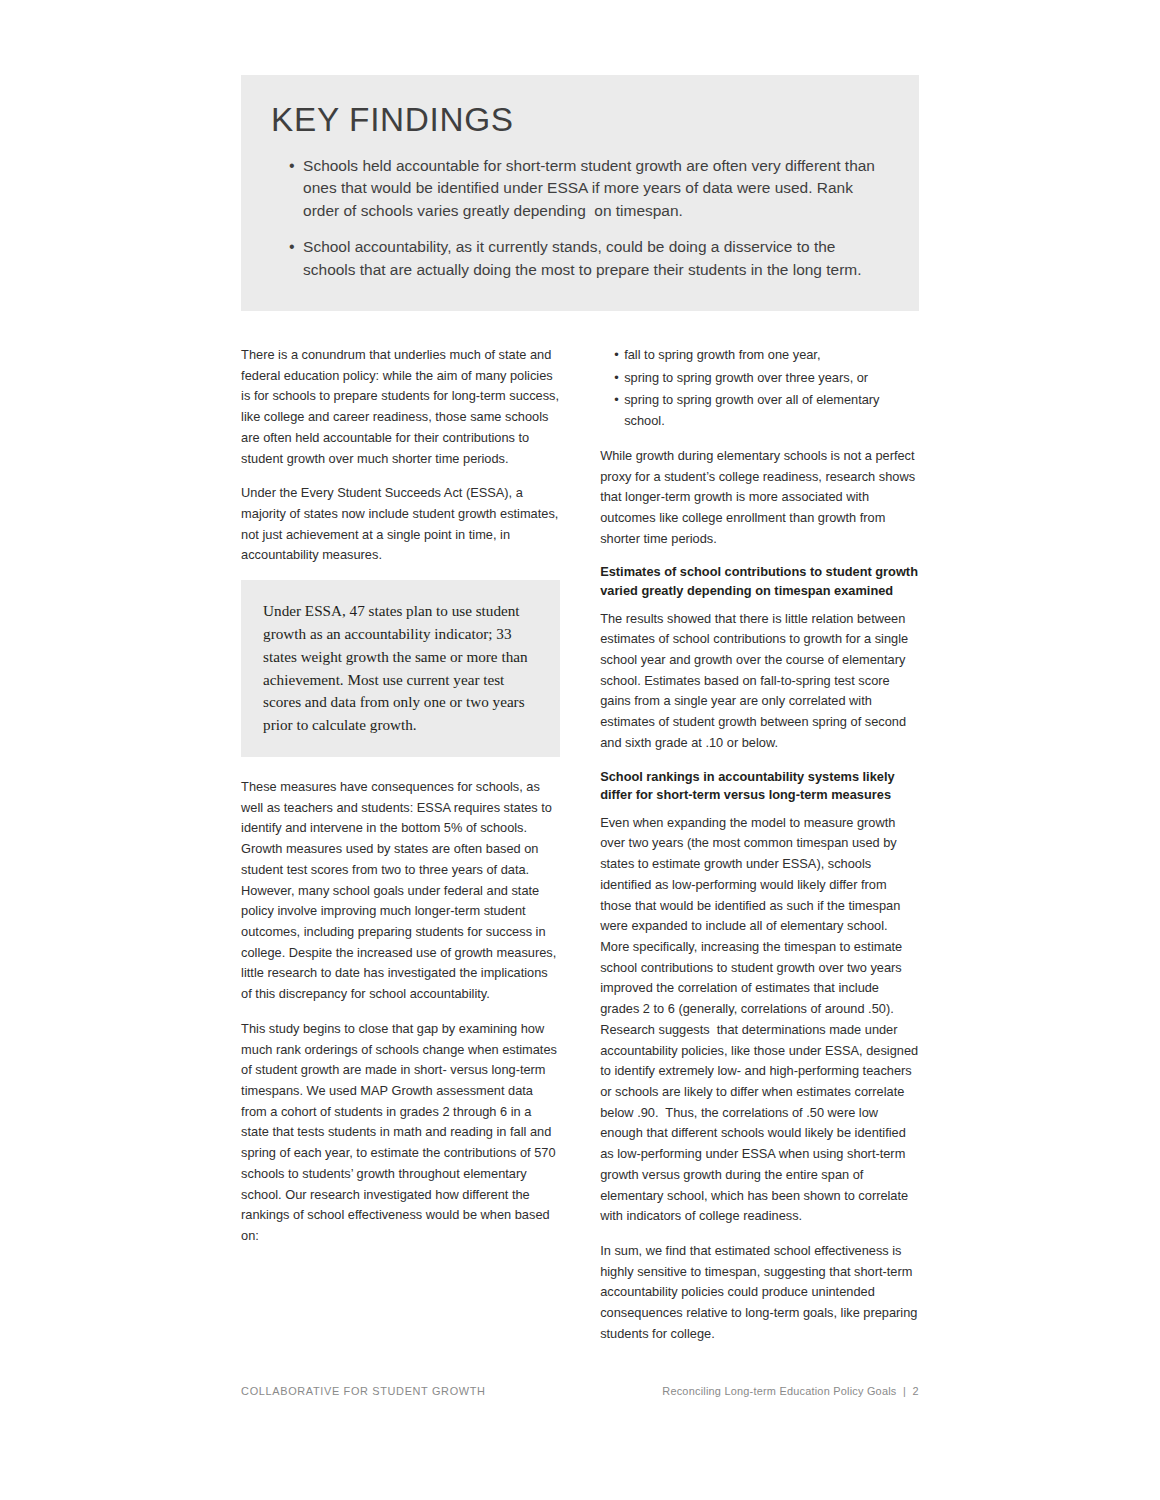KEY FINDINGS
Schools held accountable for short-term student growth are often very different than ones that would be identified under ESSA if more years of data were used. Rank order of schools varies greatly depending on timespan.
School accountability, as it currently stands, could be doing a disservice to the schools that are actually doing the most to prepare their students in the long term.
There is a conundrum that underlies much of state and federal education policy: while the aim of many policies is for schools to prepare students for long-term success, like college and career readiness, those same schools are often held accountable for their contributions to student growth over much shorter time periods.
Under the Every Student Succeeds Act (ESSA), a majority of states now include student growth estimates, not just achievement at a single point in time, in accountability measures.
Under ESSA, 47 states plan to use student growth as an accountability indicator; 33 states weight growth the same or more than achievement. Most use current year test scores and data from only one or two years prior to calculate growth.
These measures have consequences for schools, as well as teachers and students: ESSA requires states to identify and intervene in the bottom 5% of schools. Growth measures used by states are often based on student test scores from two to three years of data. However, many school goals under federal and state policy involve improving much longer-term student outcomes, including preparing students for success in college. Despite the increased use of growth measures, little research to date has investigated the implications of this discrepancy for school accountability.
This study begins to close that gap by examining how much rank orderings of schools change when estimates of student growth are made in short- versus long-term timespans. We used MAP Growth assessment data from a cohort of students in grades 2 through 6 in a state that tests students in math and reading in fall and spring of each year, to estimate the contributions of 570 schools to students’ growth throughout elementary school. Our research investigated how different the rankings of school effectiveness would be when based on:
fall to spring growth from one year,
spring to spring growth over three years, or
spring to spring growth over all of elementary school.
While growth during elementary schools is not a perfect proxy for a student’s college readiness, research shows that longer-term growth is more associated with outcomes like college enrollment than growth from shorter time periods.
Estimates of school contributions to student growth varied greatly depending on timespan examined
The results showed that there is little relation between estimates of school contributions to growth for a single school year and growth over the course of elementary school. Estimates based on fall-to-spring test score gains from a single year are only correlated with estimates of student growth between spring of second and sixth grade at .10 or below.
School rankings in accountability systems likely differ for short-term versus long-term measures
Even when expanding the model to measure growth over two years (the most common timespan used by states to estimate growth under ESSA), schools identified as low-performing would likely differ from those that would be identified as such if the timespan were expanded to include all of elementary school. More specifically, increasing the timespan to estimate school contributions to student growth over two years improved the correlation of estimates that include grades 2 to 6 (generally, correlations of around .50). Research suggests that determinations made under accountability policies, like those under ESSA, designed to identify extremely low- and high-performing teachers or schools are likely to differ when estimates correlate below .90. Thus, the correlations of .50 were low enough that different schools would likely be identified as low-performing under ESSA when using short-term growth versus growth during the entire span of elementary school, which has been shown to correlate with indicators of college readiness.
In sum, we find that estimated school effectiveness is highly sensitive to timespan, suggesting that short-term accountability policies could produce unintended consequences relative to long-term goals, like preparing students for college.
COLLABORATIVE FOR STUDENT GROWTH
Reconciling Long-term Education Policy Goals | 2